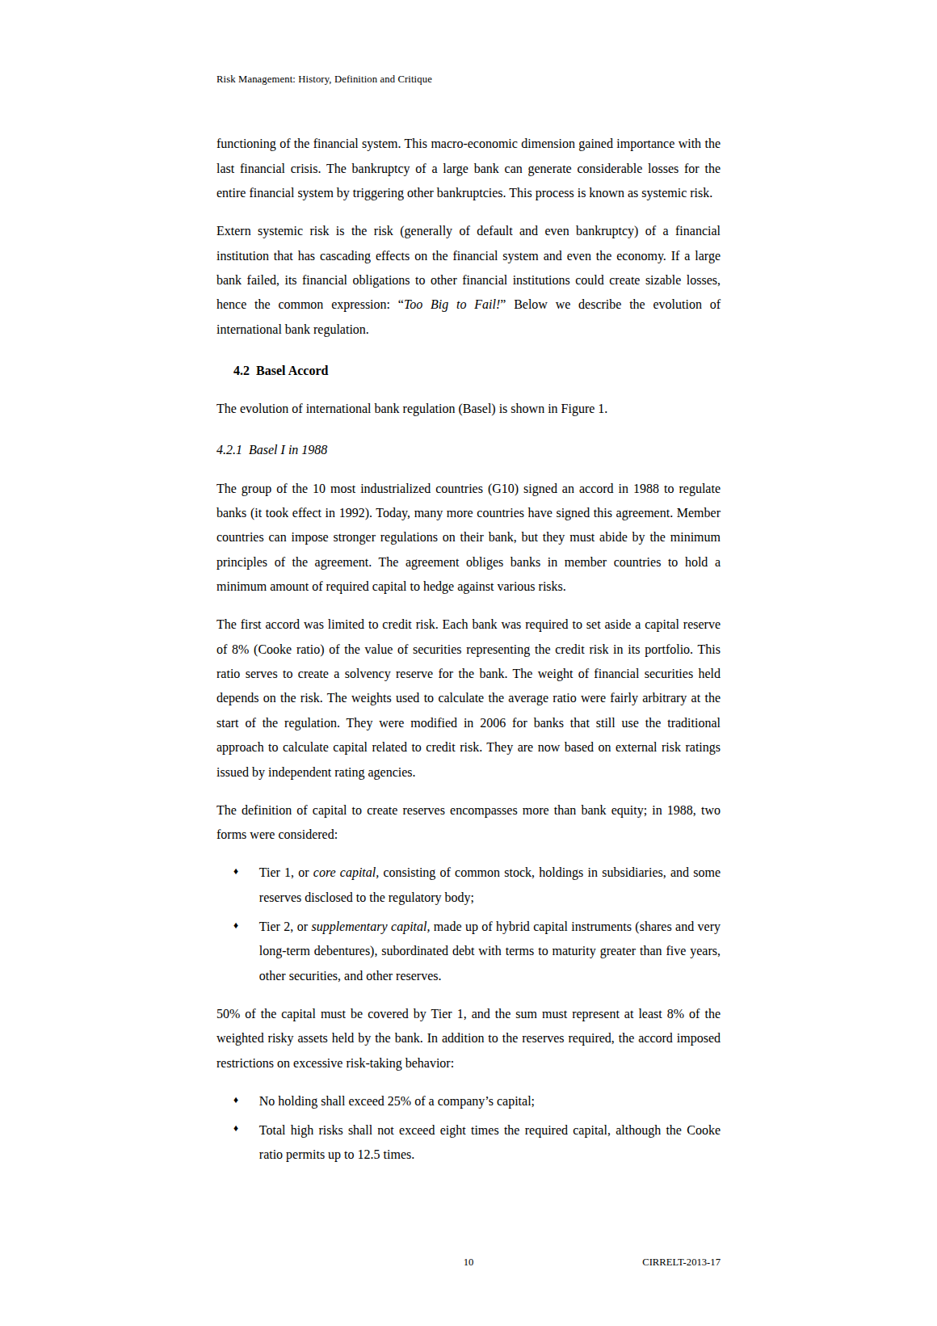Risk Management: History, Definition and Critique
functioning of the financial system. This macro-economic dimension gained importance with the last financial crisis. The bankruptcy of a large bank can generate considerable losses for the entire financial system by triggering other bankruptcies. This process is known as systemic risk.
Extern systemic risk is the risk (generally of default and even bankruptcy) of a financial institution that has cascading effects on the financial system and even the economy. If a large bank failed, its financial obligations to other financial institutions could create sizable losses, hence the common expression: “Too Big to Fail!” Below we describe the evolution of international bank regulation.
4.2 Basel Accord
The evolution of international bank regulation (Basel) is shown in Figure 1.
4.2.1 Basel I in 1988
The group of the 10 most industrialized countries (G10) signed an accord in 1988 to regulate banks (it took effect in 1992). Today, many more countries have signed this agreement. Member countries can impose stronger regulations on their bank, but they must abide by the minimum principles of the agreement. The agreement obliges banks in member countries to hold a minimum amount of required capital to hedge against various risks.
The first accord was limited to credit risk. Each bank was required to set aside a capital reserve of 8% (Cooke ratio) of the value of securities representing the credit risk in its portfolio. This ratio serves to create a solvency reserve for the bank. The weight of financial securities held depends on the risk. The weights used to calculate the average ratio were fairly arbitrary at the start of the regulation. They were modified in 2006 for banks that still use the traditional approach to calculate capital related to credit risk. They are now based on external risk ratings issued by independent rating agencies.
The definition of capital to create reserves encompasses more than bank equity; in 1988, two forms were considered:
Tier 1, or core capital, consisting of common stock, holdings in subsidiaries, and some reserves disclosed to the regulatory body;
Tier 2, or supplementary capital, made up of hybrid capital instruments (shares and very long-term debentures), subordinated debt with terms to maturity greater than five years, other securities, and other reserves.
50% of the capital must be covered by Tier 1, and the sum must represent at least 8% of the weighted risky assets held by the bank. In addition to the reserves required, the accord imposed restrictions on excessive risk-taking behavior:
No holding shall exceed 25% of a company’s capital;
Total high risks shall not exceed eight times the required capital, although the Cooke ratio permits up to 12.5 times.
10
CIRRELT-2013-17